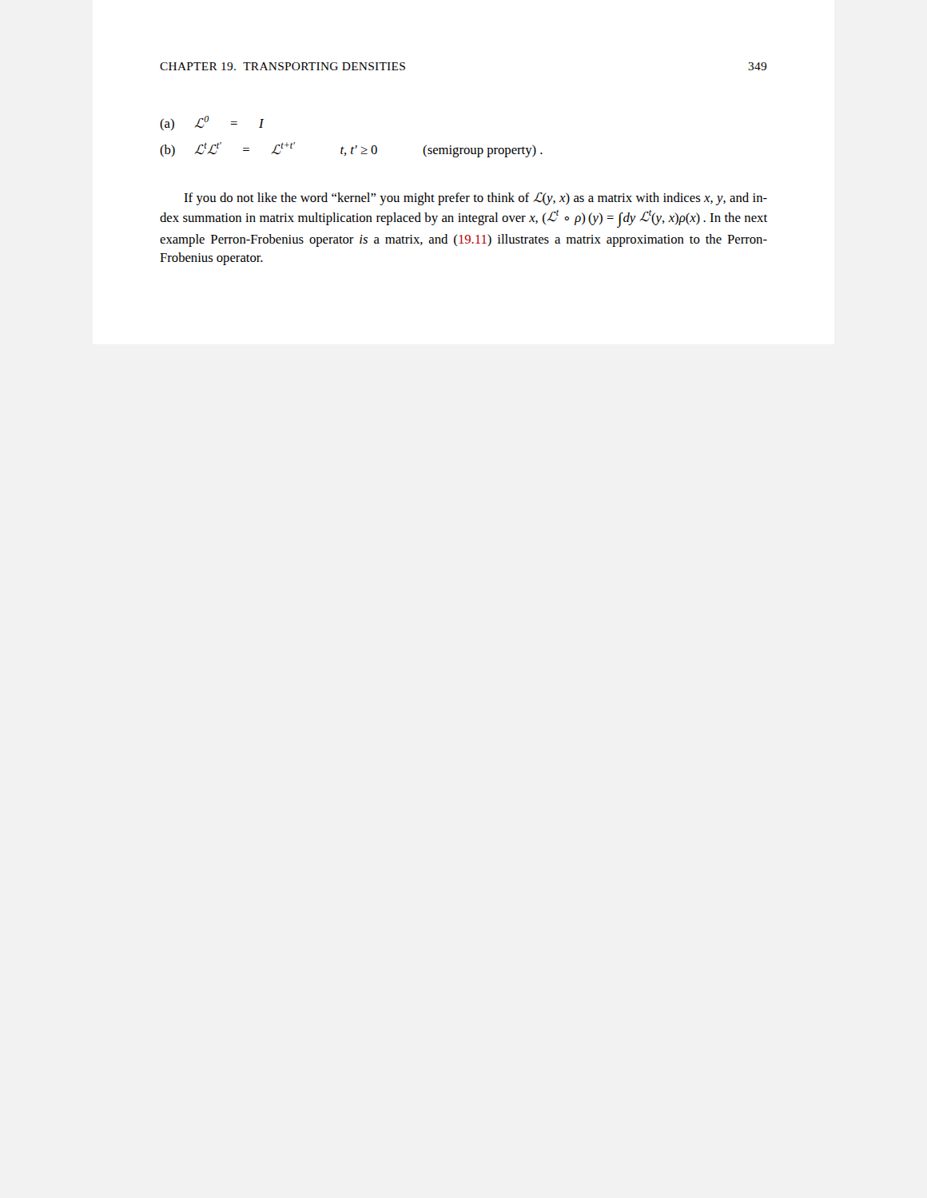Chapter 19. Transporting densities 349
(a) ℒ0 = I
(b) ℒtℒt′ = ℒt+t′ t, t′ ≥ 0 (semigroup property) .
If you do not like the word “kernel” you might prefer to think of ℒ(y, x) as a matrix with indices x, y, and index summation in matrix multiplication replaced by an integral over x, (ℒt ∘ ρ) (y) = ∫dy ℒt(y, x)ρ(x) . In the next example Perron-Frobenius operator is a matrix, and (19.11) illustrates a matrix approximation to the Perron-Frobenius operator.